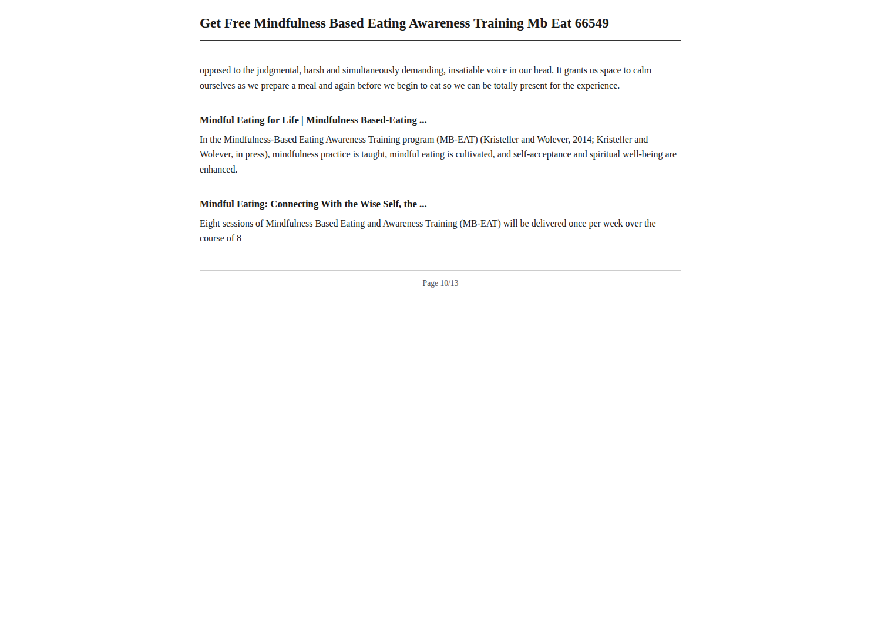Get Free Mindfulness Based Eating Awareness Training Mb Eat 66549
opposed to the judgmental, harsh and simultaneously demanding, insatiable voice in our head. It grants us space to calm ourselves as we prepare a meal and again before we begin to eat so we can be totally present for the experience.
Mindful Eating for Life | Mindfulness Based-Eating ...
In the Mindfulness-Based Eating Awareness Training program (MB-EAT) (Kristeller and Wolever, 2014; Kristeller and Wolever, in press), mindfulness practice is taught, mindful eating is cultivated, and self-acceptance and spiritual well-being are enhanced.
Mindful Eating: Connecting With the Wise Self, the ...
Eight sessions of Mindfulness Based Eating and Awareness Training (MB-EAT) will be delivered once per week over the course of 8
Page 10/13